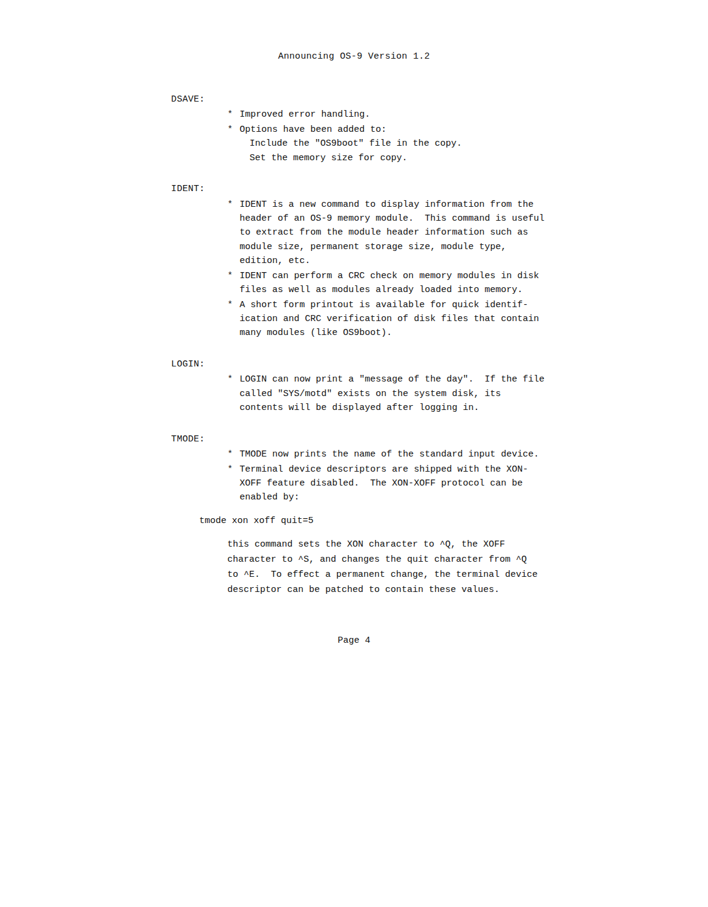Announcing OS-9 Version 1.2
DSAVE:
Improved error handling.
Options have been added to:
Include the "OS9boot" file in the copy.
Set the memory size for copy.
IDENT:
IDENT is a new command to display information from the header of an OS-9 memory module. This command is useful to extract from the module header information such as module size, permanent storage size, module type, edition, etc.
IDENT can perform a CRC check on memory modules in disk files as well as modules already loaded into memory.
A short form printout is available for quick identif- ication and CRC verification of disk files that contain many modules (like OS9boot).
LOGIN:
LOGIN can now print a "message of the day". If the file called "SYS/motd" exists on the system disk, its contents will be displayed after logging in.
TMODE:
TMODE now prints the name of the standard input device.
Terminal device descriptors are shipped with the XON- XOFF feature disabled. The XON-XOFF protocol can be enabled by:
tmode xon xoff quit=5
this command sets the XON character to ^Q, the XOFF
character to ^S, and changes the quit character from ^Q
to ^E. To effect a permanent change, the terminal device
descriptor can be patched to contain these values.
Page 4